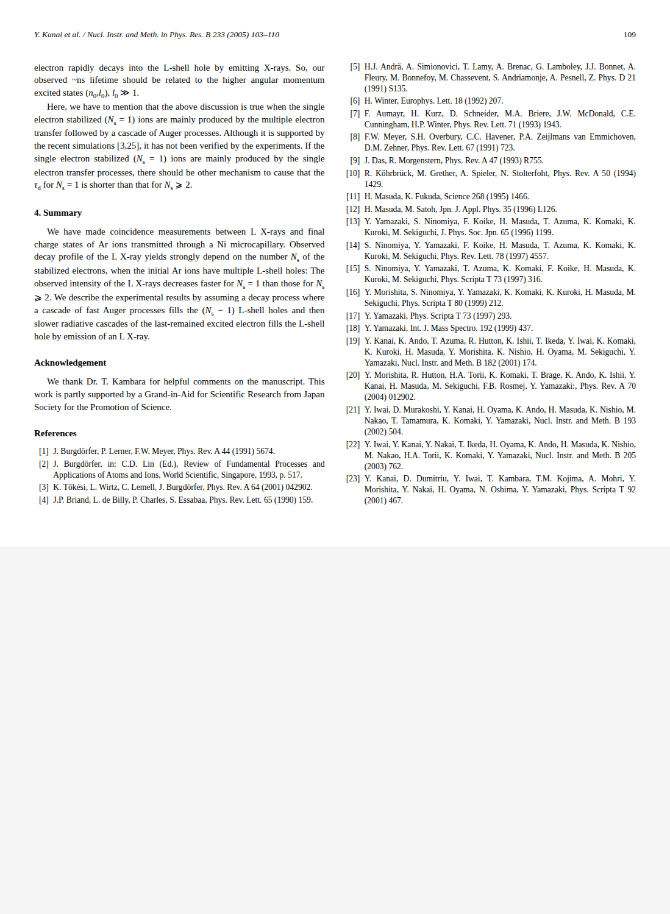Y. Kanai et al. / Nucl. Instr. and Meth. in Phys. Res. B 233 (2005) 103–110 109
electron rapidly decays into the L-shell hole by emitting X-rays. So, our observed ~ns lifetime should be related to the higher angular momentum excited states (n0,l0), l0 ≫ 1.
Here, we have to mention that the above discussion is true when the single electron stabilized (Ns = 1) ions are mainly produced by the multiple electron transfer followed by a cascade of Auger processes. Although it is supported by the recent simulations [3,25], it has not been verified by the experiments. If the single electron stabilized (Ns = 1) ions are mainly produced by the single electron transfer processes, there should be other mechanism to cause that the τd for Ns = 1 is shorter than that for Ns ⩾ 2.
4. Summary
We have made coincidence measurements between L X-rays and final charge states of Ar ions transmitted through a Ni microcapillary. Observed decay profile of the L X-ray yields strongly depend on the number Ns of the stabilized electrons, when the initial Ar ions have multiple L-shell holes: The observed intensity of the L X-rays decreases faster for Ns = 1 than those for Ns ⩾ 2. We describe the experimental results by assuming a decay process where a cascade of fast Auger processes fills the (Ns − 1) L-shell holes and then slower radiative cascades of the last-remained excited electron fills the L-shell hole by emission of an L X-ray.
Acknowledgement
We thank Dr. T. Kambara for helpful comments on the manuscript. This work is partly supported by a Grand-in-Aid for Scientific Research from Japan Society for the Promotion of Science.
References
[1] J. Burgdörfer, P. Lerner, F.W. Meyer, Phys. Rev. A 44 (1991) 5674.
[2] J. Burgdörfer, in: C.D. Lin (Ed.), Review of Fundamental Processes and Applications of Atoms and Ions, World Scientific, Singapore, 1993, p. 517.
[3] K. Tőkési, L. Wirtz, C. Lemell, J. Burgdörfer, Phys. Rev. A 64 (2001) 042902.
[4] J.P. Briand, L. de Billy, P. Charles, S. Essabaa, Phys. Rev. Lett. 65 (1990) 159.
[5] H.J. Andrä, A. Simionovici, T. Lamy, A. Brenac, G. Lamboley, J.J. Bonnet, A. Fleury, M. Bonnefoy, M. Chassevent, S. Andriamonje, A. Pesnell, Z. Phys. D 21 (1991) S135.
[6] H. Winter, Europhys. Lett. 18 (1992) 207.
[7] F. Aumayr, H. Kurz, D. Schneider, M.A. Briere, J.W. McDonald, C.E. Cunningham, H.P. Winter, Phys. Rev. Lett. 71 (1993) 1943.
[8] F.W. Meyer, S.H. Overbury, C.C. Havener, P.A. Zeijlmans van Emmichoven, D.M. Zehner, Phys. Rev. Lett. 67 (1991) 723.
[9] J. Das, R. Morgenstern, Phys. Rev. A 47 (1993) R755.
[10] R. Köhrbrück, M. Grether, A. Spieler, N. Stolterfoht, Phys. Rev. A 50 (1994) 1429.
[11] H. Masuda, K. Fukuda, Science 268 (1995) 1466.
[12] H. Masuda, M. Satoh, Jpn. J. Appl. Phys. 35 (1996) L126.
[13] Y. Yamazaki, S. Ninomiya, F. Koike, H. Masuda, T. Azuma, K. Komaki, K. Kuroki, M. Sekiguchi, J. Phys. Soc. Jpn. 65 (1996) 1199.
[14] S. Ninomiya, Y. Yamazaki, F. Koike, H. Masuda, T. Azuma, K. Komaki, K. Kuroki, M. Sekiguchi, Phys. Rev. Lett. 78 (1997) 4557.
[15] S. Ninomiya, Y. Yamazaki, T. Azuma, K. Komaki, F. Koike, H. Masuda, K. Kuroki, M. Sekiguchi, Phys. Scripta T 73 (1997) 316.
[16] Y. Morishita, S. Ninomiya, Y. Yamazaki, K. Komaki, K. Kuroki, H. Masuda, M. Sekiguchi, Phys. Scripta T 80 (1999) 212.
[17] Y. Yamazaki, Phys. Scripta T 73 (1997) 293.
[18] Y. Yamazaki, Int. J. Mass Spectro. 192 (1999) 437.
[19] Y. Kanai, K. Ando, T. Azuma, R. Hutton, K. Ishii, T. Ikeda, Y. Iwai, K. Komaki, K. Kuroki, H. Masuda, Y. Morishita, K. Nishio, H. Oyama, M. Sekiguchi, Y. Yamazaki, Nucl. Instr. and Meth. B 182 (2001) 174.
[20] Y. Morishita, R. Hutton, H.A. Torii, K. Komaki, T. Brage, K. Ando, K. Ishii, Y. Kanai, H. Masuda, M. Sekiguchi, F.B. Rosmej, Y. Yamazaki:, Phys. Rev. A 70 (2004) 012902.
[21] Y. Iwai, D. Murakoshi, Y. Kanai, H. Oyama, K. Ando, H. Masuda, K. Nishio, M. Nakao, T. Tamamura, K. Komaki, Y. Yamazaki, Nucl. Instr. and Meth. B 193 (2002) 504.
[22] Y. Iwai, Y. Kanai, Y. Nakai, T. Ikeda, H. Oyama, K. Ando, H. Masuda, K. Nishio, M. Nakao, H.A. Torii, K. Komaki, Y. Yamazaki, Nucl. Instr. and Meth. B 205 (2003) 762.
[23] Y. Kanai, D. Dumitriu, Y. Iwai, T. Kambara, T.M. Kojima, A. Mohri, Y. Morishita, Y. Nakai, H. Oyama, N. Oshima, Y. Yamazaki, Phys. Scripta T 92 (2001) 467.